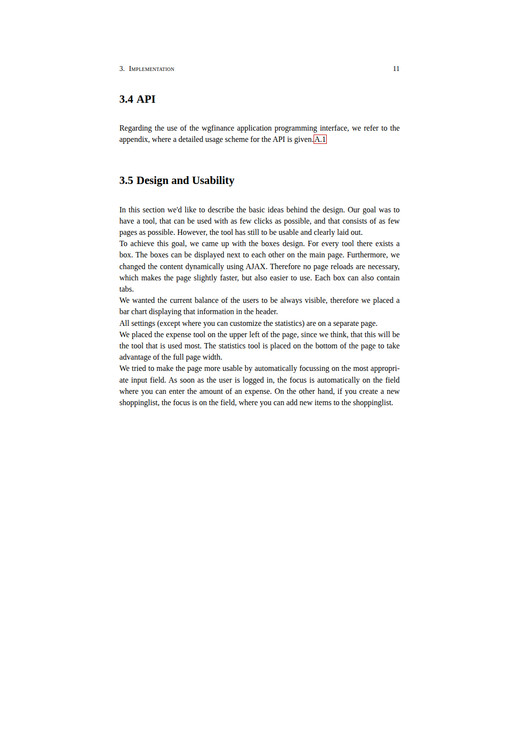3. Implementation 11
3.4 API
Regarding the use of the wgfinance application programming interface, we refer to the appendix, where a detailed usage scheme for the API is given.A.1
3.5 Design and Usability
In this section we'd like to describe the basic ideas behind the design. Our goal was to have a tool, that can be used with as few clicks as possible, and that consists of as few pages as possible. However, the tool has still to be usable and clearly laid out.
To achieve this goal, we came up with the boxes design. For every tool there exists a box. The boxes can be displayed next to each other on the main page. Furthermore, we changed the content dynamically using AJAX. Therefore no page reloads are necessary, which makes the page slightly faster, but also easier to use. Each box can also contain tabs.
We wanted the current balance of the users to be always visible, therefore we placed a bar chart displaying that information in the header.
All settings (except where you can customize the statistics) are on a separate page.
We placed the expense tool on the upper left of the page, since we think, that this will be the tool that is used most. The statistics tool is placed on the bottom of the page to take advantage of the full page width.
We tried to make the page more usable by automatically focussing on the most appropriate input field. As soon as the user is logged in, the focus is automatically on the field where you can enter the amount of an expense. On the other hand, if you create a new shoppinglist, the focus is on the field, where you can add new items to the shoppinglist.